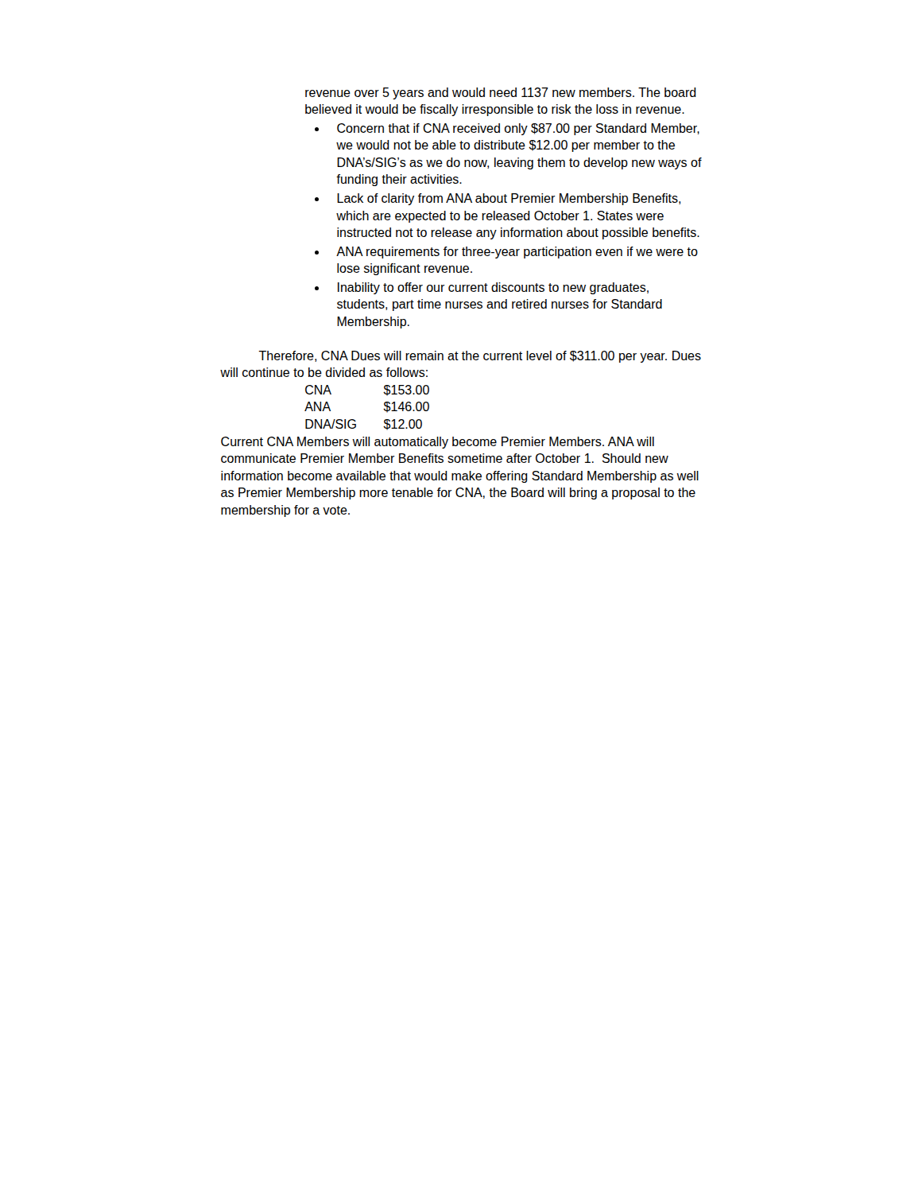revenue over 5 years and would need 1137 new members. The board believed it would be fiscally irresponsible to risk the loss in revenue.
Concern that if CNA received only $87.00 per Standard Member, we would not be able to distribute $12.00 per member to the DNA’s/SIG’s as we do now, leaving them to develop new ways of funding their activities.
Lack of clarity from ANA about Premier Membership Benefits, which are expected to be released October 1. States were instructed not to release any information about possible benefits.
ANA requirements for three-year participation even if we were to lose significant revenue.
Inability to offer our current discounts to new graduates, students, part time nurses and retired nurses for Standard Membership.
Therefore, CNA Dues will remain at the current level of $311.00 per year. Dues will continue to be divided as follows:
| CNA | $153.00 |
| ANA | $146.00 |
| DNA/SIG | $12.00 |
Current CNA Members will automatically become Premier Members. ANA will communicate Premier Member Benefits sometime after October 1. Should new information become available that would make offering Standard Membership as well as Premier Membership more tenable for CNA, the Board will bring a proposal to the membership for a vote.